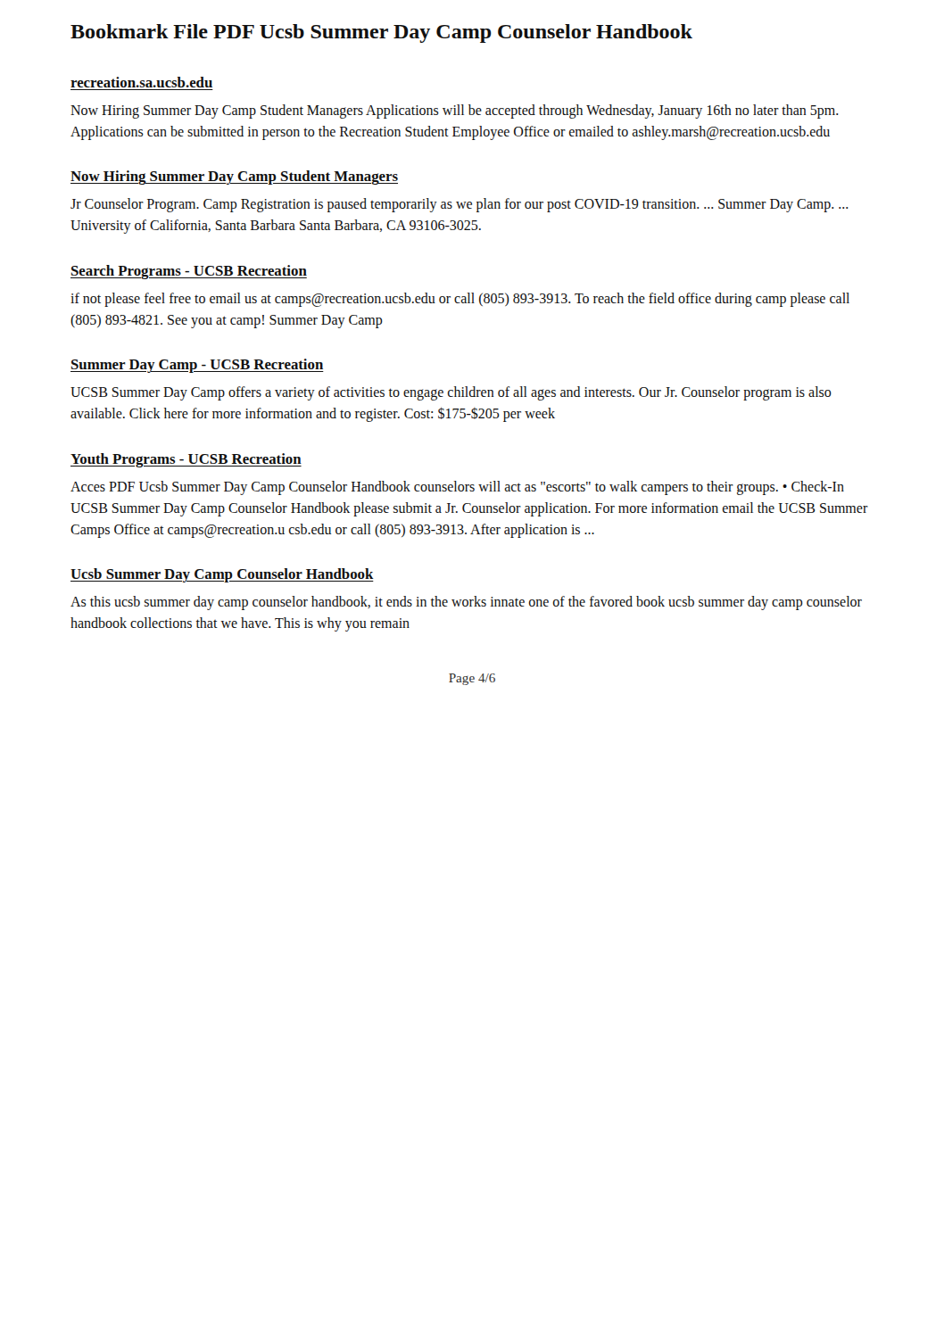Bookmark File PDF Ucsb Summer Day Camp Counselor Handbook
recreation.sa.ucsb.edu
Now Hiring Summer Day Camp Student Managers Applications will be accepted through Wednesday, January 16th no later than 5pm. Applications can be submitted in person to the Recreation Student Employee Office or emailed to ashley.marsh@recreation.ucsb.edu
Now Hiring Summer Day Camp Student Managers
Jr Counselor Program. Camp Registration is paused temporarily as we plan for our post COVID-19 transition. ... Summer Day Camp. ... University of California, Santa Barbara Santa Barbara, CA 93106-3025.
Search Programs - UCSB Recreation
if not please feel free to email us at camps@recreation.ucsb.edu or call (805) 893-3913. To reach the field office during camp please call (805) 893-4821. See you at camp! Summer Day Camp
Summer Day Camp - UCSB Recreation
UCSB Summer Day Camp offers a variety of activities to engage children of all ages and interests. Our Jr. Counselor program is also available. Click here for more information and to register. Cost: $175-$205 per week
Youth Programs - UCSB Recreation
Acces PDF Ucsb Summer Day Camp Counselor Handbook counselors will act as "escorts" to walk campers to their groups. • Check-In UCSB Summer Day Camp Counselor Handbook please submit a Jr. Counselor application. For more information email the UCSB Summer Camps Office at camps@recreation.u csb.edu or call (805) 893-3913. After application is ...
Ucsb Summer Day Camp Counselor Handbook
As this ucsb summer day camp counselor handbook, it ends in the works innate one of the favored book ucsb summer day camp counselor handbook collections that we have. This is why you remain
Page 4/6